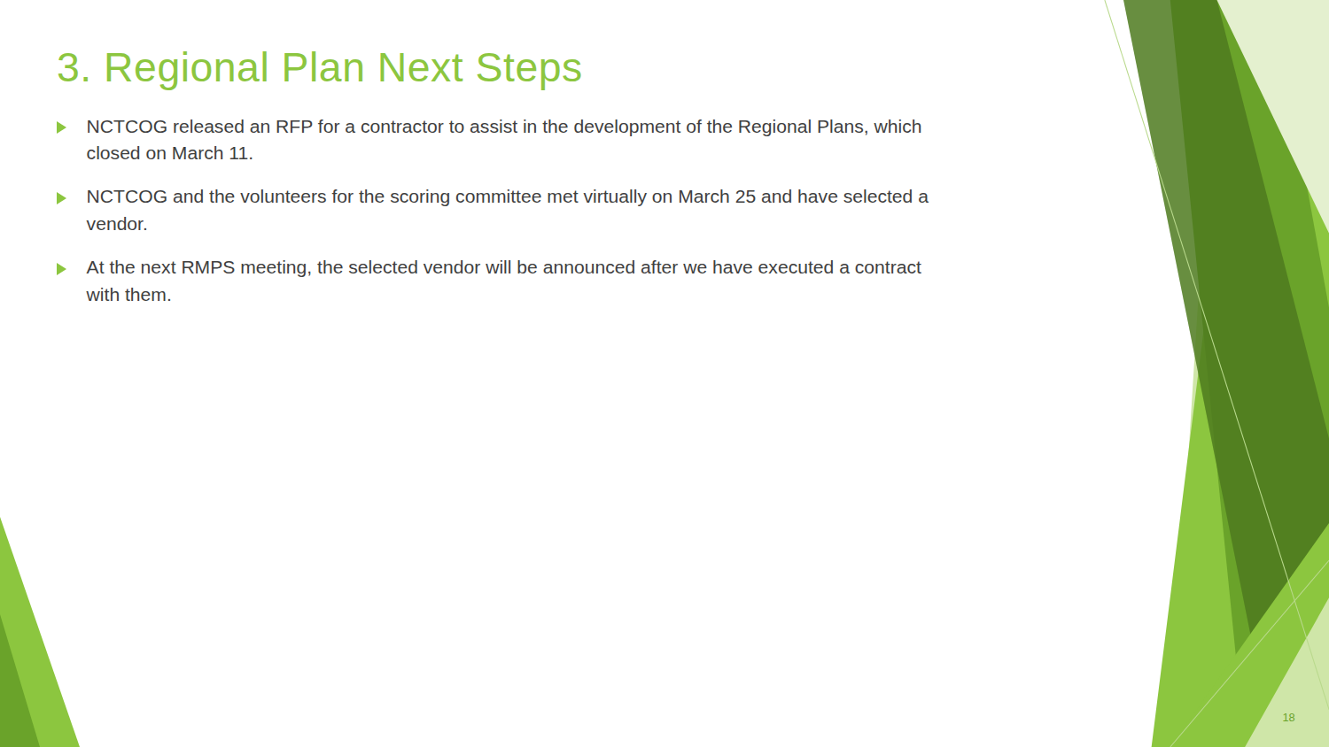3. Regional Plan Next Steps
NCTCOG released an RFP for a contractor to assist in the development of the Regional Plans, which closed on March 11.
NCTCOG and the volunteers for the scoring committee met virtually on March 25 and have selected a vendor.
At the next RMPS meeting, the selected vendor will be announced after we have executed a contract with them.
18